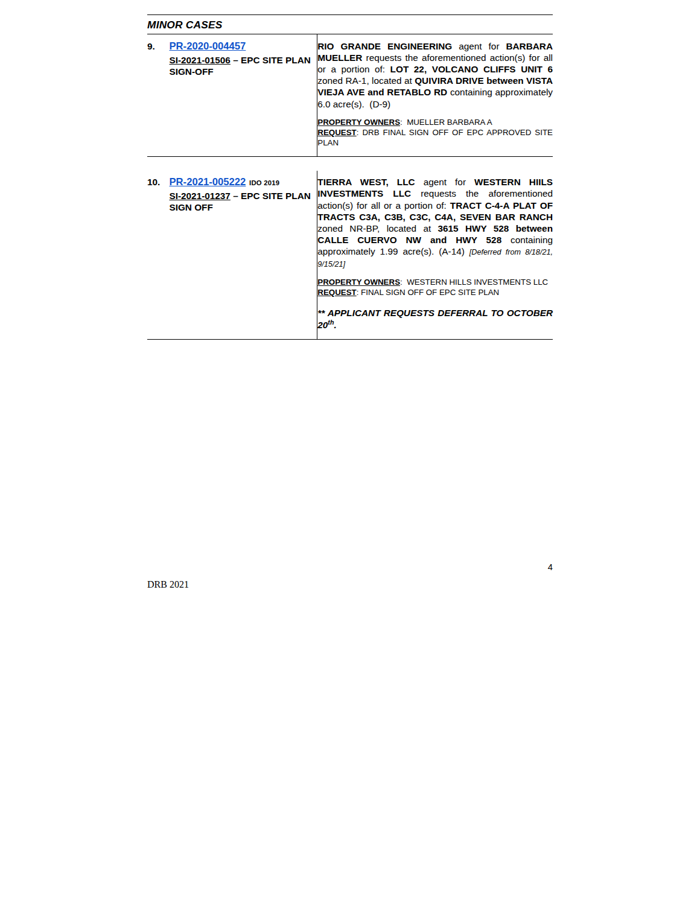MINOR CASES
| 9. | PR-2020-004457 SI-2021-01506 – EPC SITE PLAN SIGN-OFF | RIO GRANDE ENGINEERING agent for BARBARA MUELLER requests the aforementioned action(s) for all or a portion of: LOT 22, VOLCANO CLIFFS UNIT 6 zoned RA-1, located at QUIVIRA DRIVE between VISTA VIEJA AVE and RETABLO RD containing approximately 6.0 acre(s). (D-9) PROPERTY OWNERS : MUELLER BARBARA A REQUEST : DRB FINAL SIGN OFF OF EPC APPROVED SITE PLAN |
| 10. | PR-2021-005222 IDO 2019 SI-2021-01237 – EPC SITE PLAN SIGN OFF | TIERRA WEST, LLC agent for WESTERN HIILS INVESTMENTS LLC requests the aforementioned action(s) for all or a portion of: TRACT C-4-A PLAT OF TRACTS C3A, C3B, C3C, C4A, SEVEN BAR RANCH zoned NR-BP, located at 3615 HWY 528 between CALLE CUERVO NW and HWY 528 containing approximately 1.99 acre(s). (A-14) [Deferred from 8/18/21, 9/15/21] PROPERTY OWNERS : WESTERN HILLS INVESTMENTS LLC REQUEST : FINAL SIGN OFF OF EPC SITE PLAN ** APPLICANT REQUESTS DEFERRAL TO OCTOBER 20 th . |
4
DRB 2021